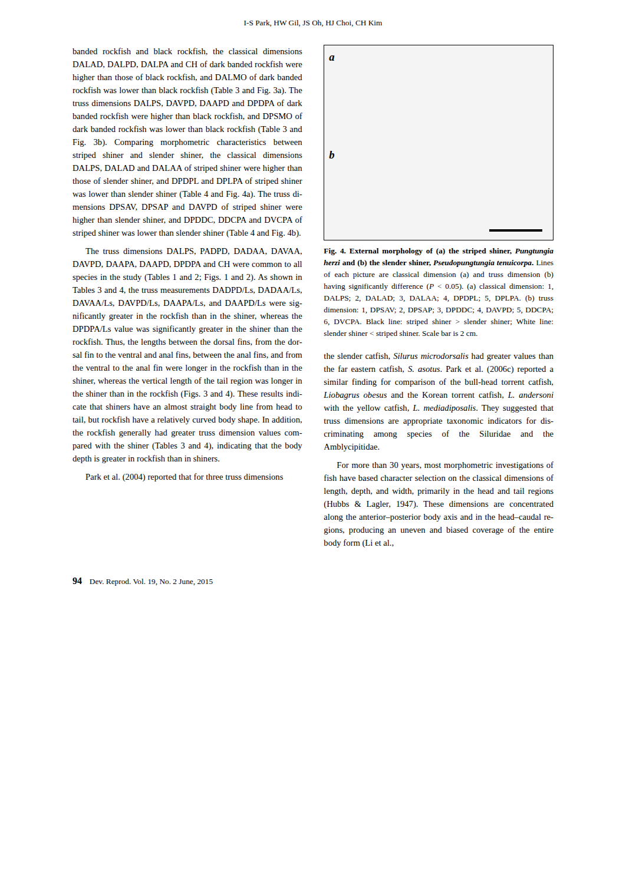I-S Park, HW Gil, JS Oh, HJ Choi, CH Kim
banded rockfish and black rockfish, the classical dimensions DALAD, DALPD, DALPA and CH of dark banded rockfish were higher than those of black rockfish, and DALMO of dark banded rockfish was lower than black rockfish (Table 3 and Fig. 3a). The truss dimensions DALPS, DAVPD, DAAPD and DPDPA of dark banded rockfish were higher than black rockfish, and DPSMO of dark banded rockfish was lower than black rockfish (Table 3 and Fig. 3b). Comparing morphometric characteristics between striped shiner and slender shiner, the classical dimensions DALPS, DALAD and DALAA of striped shiner were higher than those of slender shiner, and DPDPL and DPLPA of striped shiner was lower than slender shiner (Table 4 and Fig. 4a). The truss dimensions DPSAV, DPSAP and DAVPD of striped shiner were higher than slender shiner, and DPDDC, DDCPA and DVCPA of striped shiner was lower than slender shiner (Table 4 and Fig. 4b).
The truss dimensions DALPS, PADPD, DADAA, DAVAA, DAVPD, DAAPA, DAAPD, DPDPA and CH were common to all species in the study (Tables 1 and 2; Figs. 1 and 2). As shown in Tables 3 and 4, the truss measurements DADPD/Ls, DADAA/Ls, DAVAA/Ls, DAVPD/Ls, DAAPA/Ls, and DAAPD/Ls were significantly greater in the rockfish than in the shiner, whereas the DPDPA/Ls value was significantly greater in the shiner than the rockfish. Thus, the lengths between the dorsal fins, from the dorsal fin to the ventral and anal fins, between the anal fins, and from the ventral to the anal fin were longer in the rockfish than in the shiner, whereas the vertical length of the tail region was longer in the shiner than in the rockfish (Figs. 3 and 4). These results indicate that shiners have an almost straight body line from head to tail, but rockfish have a relatively curved body shape. In addition, the rockfish generally had greater truss dimension values compared with the shiner (Tables 3 and 4), indicating that the body depth is greater in rockfish than in shiners.
Park et al. (2004) reported that for three truss dimensions
a b
Fig. 4. External morphology of (a) the striped shiner, Pungtungia herzi and (b) the slender shiner, Pseudopungtungia tenuicorpa. Lines of each picture are classical dimension (a) and truss dimension (b) having significantly difference (P < 0.05). (a) classical dimension: 1, DALPS; 2, DALAD; 3, DALAA; 4, DPDPL; 5, DPLPA. (b) truss dimension: 1, DPSAV; 2, DPSAP; 3, DPDDC; 4, DAVPD; 5, DDCPA; 6, DVCPA. Black line: striped shiner > slender shiner; White line: slender shiner < striped shiner. Scale bar is 2 cm.
the slender catfish, Silurus microdorsalis had greater values than the far eastern catfish, S. asotus. Park et al. (2006c) reported a similar finding for comparison of the bull-head torrent catfish, Liobagrus obesus and the Korean torrent catfish, L. andersoni with the yellow catfish, L. mediadiposalis. They suggested that truss dimensions are appropriate taxonomic indicators for discriminating among species of the Siluridae and the Amblycipitidae.
For more than 30 years, most morphometric investigations of fish have based character selection on the classical dimensions of length, depth, and width, primarily in the head and tail regions (Hubbs & Lagler, 1947). These dimensions are concentrated along the anterior–posterior body axis and in the head–caudal regions, producing an uneven and biased coverage of the entire body form (Li et al.,
94 Dev. Reprod. Vol. 19, No. 2 June, 2015